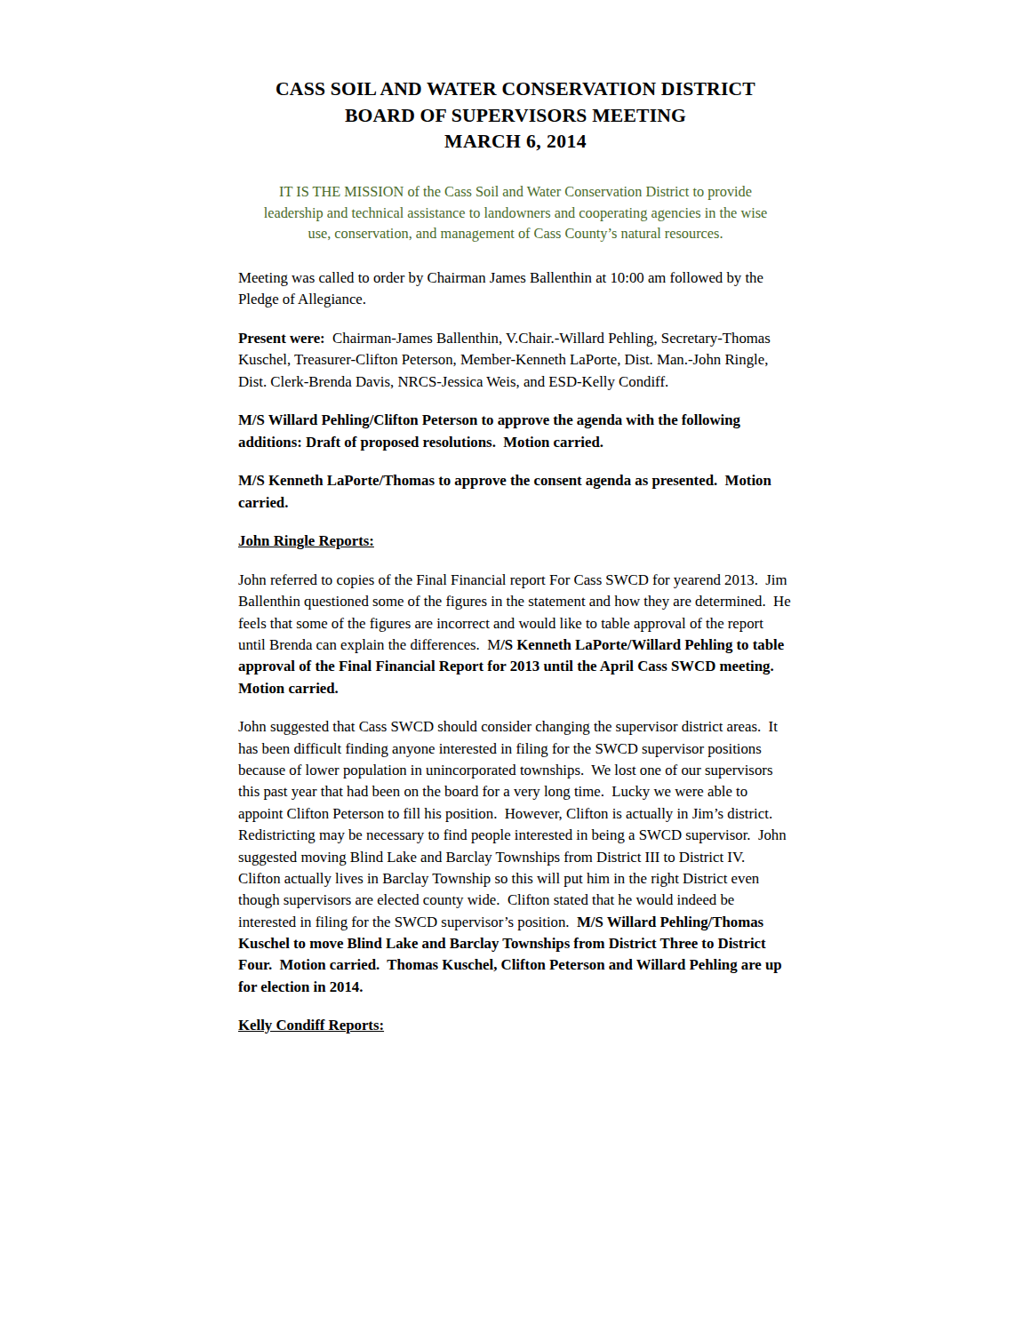CASS SOIL AND WATER CONSERVATION DISTRICT
BOARD OF SUPERVISORS MEETING
MARCH 6, 2014
IT IS THE MISSION of the Cass Soil and Water Conservation District to provide leadership and technical assistance to landowners and cooperating agencies in the wise use, conservation, and management of Cass County’s natural resources.
Meeting was called to order by Chairman James Ballenthin at 10:00 am followed by the Pledge of Allegiance.
Present were: Chairman-James Ballenthin, V.Chair.-Willard Pehling, Secretary-Thomas Kuschel, Treasurer-Clifton Peterson, Member-Kenneth LaPorte, Dist. Man.-John Ringle, Dist. Clerk-Brenda Davis, NRCS-Jessica Weis, and ESD-Kelly Condiff.
M/S Willard Pehling/Clifton Peterson to approve the agenda with the following additions: Draft of proposed resolutions. Motion carried.
M/S Kenneth LaPorte/Thomas to approve the consent agenda as presented. Motion carried.
John Ringle Reports:
John referred to copies of the Final Financial report For Cass SWCD for yearend 2013. Jim Ballenthin questioned some of the figures in the statement and how they are determined. He feels that some of the figures are incorrect and would like to table approval of the report until Brenda can explain the differences. M/S Kenneth LaPorte/Willard Pehling to table approval of the Final Financial Report for 2013 until the April Cass SWCD meeting. Motion carried.
John suggested that Cass SWCD should consider changing the supervisor district areas. It has been difficult finding anyone interested in filing for the SWCD supervisor positions because of lower population in unincorporated townships. We lost one of our supervisors this past year that had been on the board for a very long time. Lucky we were able to appoint Clifton Peterson to fill his position. However, Clifton is actually in Jim’s district. Redistricting may be necessary to find people interested in being a SWCD supervisor. John suggested moving Blind Lake and Barclay Townships from District III to District IV. Clifton actually lives in Barclay Township so this will put him in the right District even though supervisors are elected county wide. Clifton stated that he would indeed be interested in filing for the SWCD supervisor’s position. M/S Willard Pehling/Thomas Kuschel to move Blind Lake and Barclay Townships from District Three to District Four. Motion carried. Thomas Kuschel, Clifton Peterson and Willard Pehling are up for election in 2014.
Kelly Condiff Reports: